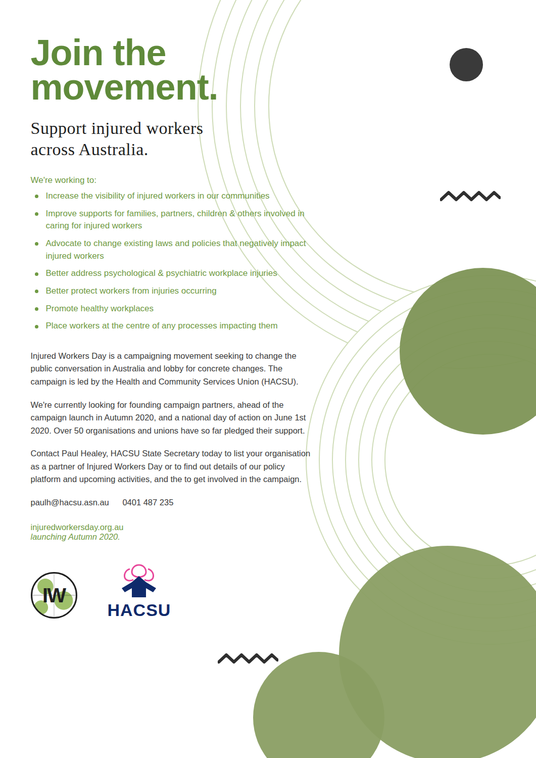Join the movement.
Support injured workers
across Australia.
We're working to:
Increase the visibility of injured workers in our communities
Improve supports for families, partners, children & others involved in caring for injured workers
Advocate to change existing laws and policies that negatively impact injured workers
Better address psychological & psychiatric workplace injuries
Better protect workers from injuries occurring
Promote healthy workplaces
Place workers at the centre of any processes impacting them
Injured Workers Day is a campaigning movement seeking to change the public conversation in Australia and lobby for concrete changes. The campaign is led by the Health and Community Services Union (HACSU).
We're currently looking for founding campaign partners, ahead of the campaign launch in Autumn 2020, and a national day of action on June 1st 2020. Over 50 organisations and unions have so far pledged their support.
Contact Paul Healey, HACSU State Secretary today to list your organisation as a partner of Injured Workers Day or to find out details of our policy platform and upcoming activities, and the to get involved in the campaign.
paulh@hacsu.asn.au 0401 487 235
injuredworkersday.org.au launching Autumn 2020.
IW
HACSU